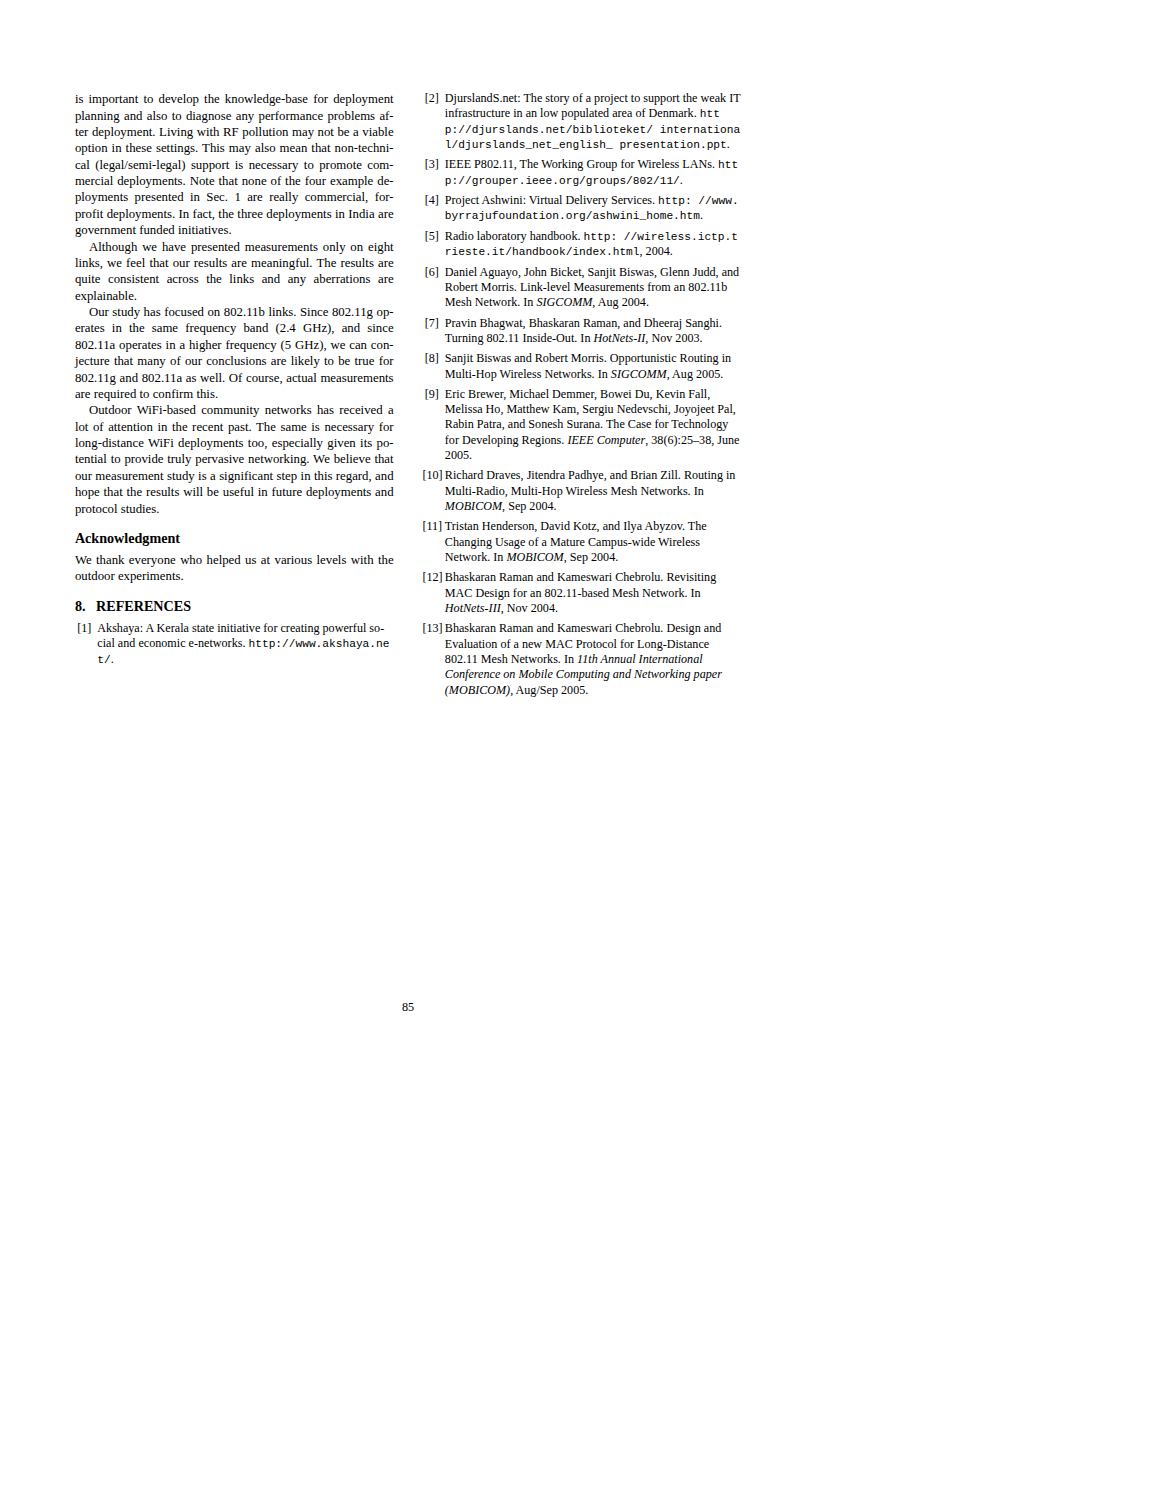is important to develop the knowledge-base for deployment planning and also to diagnose any performance problems after deployment. Living with RF pollution may not be a viable option in these settings. This may also mean that non-technical (legal/semi-legal) support is necessary to promote commercial deployments. Note that none of the four example deployments presented in Sec. 1 are really commercial, for-profit deployments. In fact, the three deployments in India are government funded initiatives.
Although we have presented measurements only on eight links, we feel that our results are meaningful. The results are quite consistent across the links and any aberrations are explainable.
Our study has focused on 802.11b links. Since 802.11g operates in the same frequency band (2.4 GHz), and since 802.11a operates in a higher frequency (5 GHz), we can conjecture that many of our conclusions are likely to be true for 802.11g and 802.11a as well. Of course, actual measurements are required to confirm this.
Outdoor WiFi-based community networks has received a lot of attention in the recent past. The same is necessary for long-distance WiFi deployments too, especially given its potential to provide truly pervasive networking. We believe that our measurement study is a significant step in this regard, and hope that the results will be useful in future deployments and protocol studies.
Acknowledgment
We thank everyone who helped us at various levels with the outdoor experiments.
8. REFERENCES
[1] Akshaya: A Kerala state initiative for creating powerful social and economic e-networks. http://www.akshaya.net/.
[2] DjurslandS.net: The story of a project to support the weak IT infrastructure in an low populated area of Denmark. http://djurslands.net/biblioteket/ international/djurslands_net_english_ presentation.ppt.
[3] IEEE P802.11, The Working Group for Wireless LANs. http://grouper.ieee.org/groups/802/11/.
[4] Project Ashwini: Virtual Delivery Services. http: //www.byrrajufoundation.org/ashwini_home.htm.
[5] Radio laboratory handbook. http: //wireless.ictp.trieste.it/handbook/index.html, 2004.
[6] Daniel Aguayo, John Bicket, Sanjit Biswas, Glenn Judd, and Robert Morris. Link-level Measurements from an 802.11b Mesh Network. In SIGCOMM, Aug 2004.
[7] Pravin Bhagwat, Bhaskaran Raman, and Dheeraj Sanghi. Turning 802.11 Inside-Out. In HotNets-II, Nov 2003.
[8] Sanjit Biswas and Robert Morris. Opportunistic Routing in Multi-Hop Wireless Networks. In SIGCOMM, Aug 2005.
[9] Eric Brewer, Michael Demmer, Bowei Du, Kevin Fall, Melissa Ho, Matthew Kam, Sergiu Nedevschi, Joyojeet Pal, Rabin Patra, and Sonesh Surana. The Case for Technology for Developing Regions. IEEE Computer, 38(6):25–38, June 2005.
[10] Richard Draves, Jitendra Padhye, and Brian Zill. Routing in Multi-Radio, Multi-Hop Wireless Mesh Networks. In MOBICOM, Sep 2004.
[11] Tristan Henderson, David Kotz, and Ilya Abyzov. The Changing Usage of a Mature Campus-wide Wireless Network. In MOBICOM, Sep 2004.
[12] Bhaskaran Raman and Kameswari Chebrolu. Revisiting MAC Design for an 802.11-based Mesh Network. In HotNets-III, Nov 2004.
[13] Bhaskaran Raman and Kameswari Chebrolu. Design and Evaluation of a new MAC Protocol for Long-Distance 802.11 Mesh Networks. In 11th Annual International Conference on Mobile Computing and Networking paper (MOBICOM), Aug/Sep 2005.
85